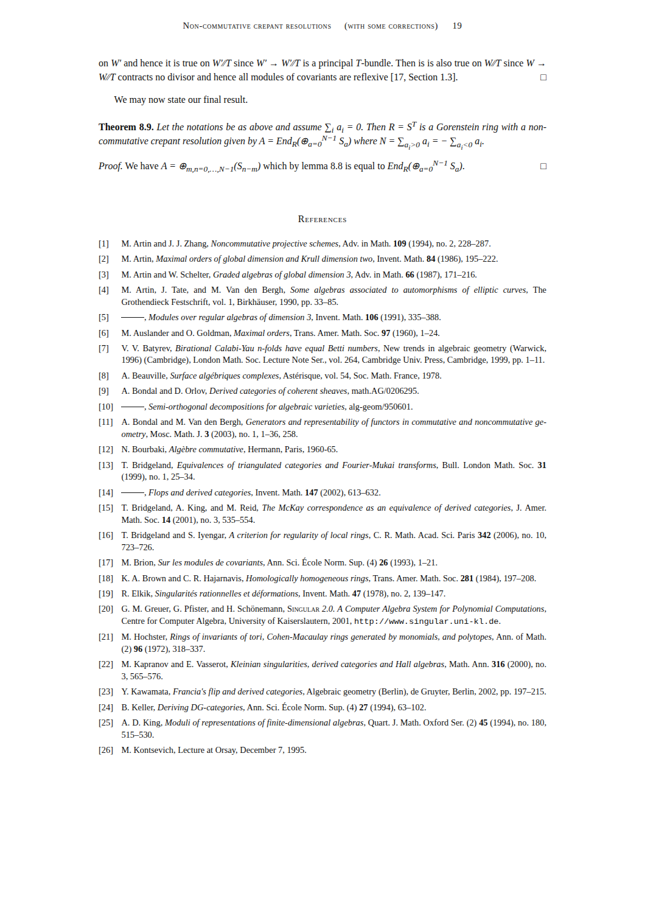Non-commutative crepant resolutions (with some corrections)19
on W′ and hence it is true on W′∕∕T since W′ → W′∕∕T is a principal T-bundle. Then is is also true on W∕∕T since W → W∕∕T contracts no divisor and hence all modules of covariants are reflexive [17, Section 1.3]. □
We may now state our final result.
Theorem 8.9. Let the notations be as above and assume ∑i ai = 0. Then R = ST is a Gorenstein ring with a non-commutative crepant resolution given by A = EndR(⊕a=0N−1 Sa) where N = ∑ai>0 ai = − ∑ai<0 ai.
Proof. We have A = ⊕m,n=0,…,N−1(Sn−m) which by lemma 8.8 is equal to EndR(⊕a=0N−1 Sa). □
References
[1] M. Artin and J. J. Zhang, Noncommutative projective schemes, Adv. in Math. 109 (1994), no. 2, 228–287.
[2] M. Artin, Maximal orders of global dimension and Krull dimension two, Invent. Math. 84 (1986), 195–222.
[3] M. Artin and W. Schelter, Graded algebras of global dimension 3, Adv. in Math. 66 (1987), 171–216.
[4] M. Artin, J. Tate, and M. Van den Bergh, Some algebras associated to automorphisms of elliptic curves, The Grothendieck Festschrift, vol. 1, Birkhäuser, 1990, pp. 33–85.
[5] , Modules over regular algebras of dimension 3, Invent. Math. 106 (1991), 335–388.
[6] M. Auslander and O. Goldman, Maximal orders, Trans. Amer. Math. Soc. 97 (1960), 1–24.
[7] V. V. Batyrev, Birational Calabi-Yau n-folds have equal Betti numbers, New trends in algebraic geometry (Warwick, 1996) (Cambridge), London Math. Soc. Lecture Note Ser., vol. 264, Cambridge Univ. Press, Cambridge, 1999, pp. 1–11.
[8] A. Beauville, Surface algébriques complexes, Astérisque, vol. 54, Soc. Math. France, 1978.
[9] A. Bondal and D. Orlov, Derived categories of coherent sheaves, math.AG/0206295.
[10] , Semi-orthogonal decompositions for algebraic varieties, alg-geom/950601.
[11] A. Bondal and M. Van den Bergh, Generators and representability of functors in commutative and noncommutative geometry, Mosc. Math. J. 3 (2003), no. 1, 1–36, 258.
[12] N. Bourbaki, Algèbre commutative, Hermann, Paris, 1960-65.
[13] T. Bridgeland, Equivalences of triangulated categories and Fourier-Mukai transforms, Bull. London Math. Soc. 31 (1999), no. 1, 25–34.
[14] , Flops and derived categories, Invent. Math. 147 (2002), 613–632.
[15] T. Bridgeland, A. King, and M. Reid, The McKay correspondence as an equivalence of derived categories, J. Amer. Math. Soc. 14 (2001), no. 3, 535–554.
[16] T. Bridgeland and S. Iyengar, A criterion for regularity of local rings, C. R. Math. Acad. Sci. Paris 342 (2006), no. 10, 723–726.
[17] M. Brion, Sur les modules de covariants, Ann. Sci. École Norm. Sup. (4) 26 (1993), 1–21.
[18] K. A. Brown and C. R. Hajarnavis, Homologically homogeneous rings, Trans. Amer. Math. Soc. 281 (1984), 197–208.
[19] R. Elkik, Singularités rationnelles et déformations, Invent. Math. 47 (1978), no. 2, 139–147.
[20] G. M. Greuer, G. Pfister, and H. Schönemann, Singular 2.0. A Computer Algebra System for Polynomial Computations, Centre for Computer Algebra, University of Kaiserslautern, 2001, http://www.singular.uni-kl.de.
[21] M. Hochster, Rings of invariants of tori, Cohen-Macaulay rings generated by monomials, and polytopes, Ann. of Math. (2) 96 (1972), 318–337.
[22] M. Kapranov and E. Vasserot, Kleinian singularities, derived categories and Hall algebras, Math. Ann. 316 (2000), no. 3, 565–576.
[23] Y. Kawamata, Francia's flip and derived categories, Algebraic geometry (Berlin), de Gruyter, Berlin, 2002, pp. 197–215.
[24] B. Keller, Deriving DG-categories, Ann. Sci. École Norm. Sup. (4) 27 (1994), 63–102.
[25] A. D. King, Moduli of representations of finite-dimensional algebras, Quart. J. Math. Oxford Ser. (2) 45 (1994), no. 180, 515–530.
[26] M. Kontsevich, Lecture at Orsay, December 7, 1995.